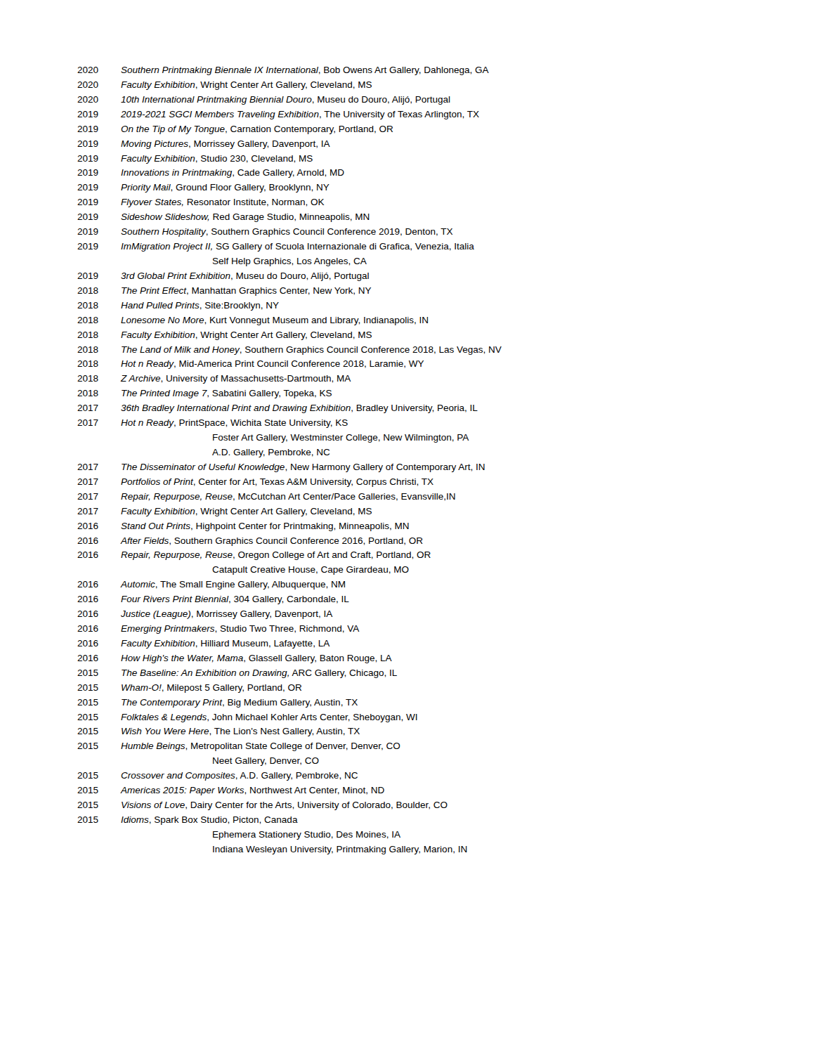| 2020 | Southern Printmaking Biennale IX International , Bob Owens Art Gallery, Dahlonega, GA |
| 2020 | Faculty Exhibition , Wright Center Art Gallery, Cleveland, MS |
| 2020 | 10th International Printmaking Biennial Douro , Museu do Douro, Alijó, Portugal |
| 2019 | 2019-2021 SGCI Members Traveling Exhibition , The University of Texas Arlington, TX |
| 2019 | On the Tip of My Tongue , Carnation Contemporary, Portland, OR |
| 2019 | Moving Pictures , Morrissey Gallery, Davenport, IA |
| 2019 | Faculty Exhibition , Studio 230, Cleveland, MS |
| 2019 | Innovations in Printmaking , Cade Gallery, Arnold, MD |
| 2019 | Priority Mail , Ground Floor Gallery, Brooklynn, NY |
| 2019 | Flyover States, Resonator Institute, Norman, OK |
| 2019 | Sideshow Slideshow, Red Garage Studio, Minneapolis, MN |
| 2019 | Southern Hospitality , Southern Graphics Council Conference 2019, Denton, TX |
| 2019 | ImMigration Project II, SG Gallery of Scuola Internazionale di Grafica, Venezia, Italia Self Help Graphics, Los Angeles, CA |
| 2019 | 3rd Global Print Exhibition , Museu do Douro, Alijó, Portugal |
| 2018 | The Print Effect , Manhattan Graphics Center, New York, NY |
| 2018 | Hand Pulled Prints , Site:Brooklyn, NY |
| 2018 | Lonesome No More , Kurt Vonnegut Museum and Library, Indianapolis, IN |
| 2018 | Faculty Exhibition , Wright Center Art Gallery, Cleveland, MS |
| 2018 | The Land of Milk and Honey , Southern Graphics Council Conference 2018, Las Vegas, NV |
| 2018 | Hot n Ready , Mid-America Print Council Conference 2018, Laramie, WY |
| 2018 | Z Archive , University of Massachusetts-Dartmouth, MA |
| 2018 | The Printed Image 7 , Sabatini Gallery, Topeka, KS |
| 2017 | 36th Bradley International Print and Drawing Exhibition , Bradley University, Peoria, IL |
| 2017 | Hot n Ready , PrintSpace, Wichita State University, KS Foster Art Gallery, Westminster College, New Wilmington, PA A.D. Gallery, Pembroke, NC |
| 2017 | The Disseminator of Useful Knowledge , New Harmony Gallery of Contemporary Art, IN |
| 2017 | Portfolios of Print , Center for Art, Texas A&M University, Corpus Christi, TX |
| 2017 | Repair, Repurpose, Reuse , McCutchan Art Center/Pace Galleries, Evansville,IN |
| 2017 | Faculty Exhibition , Wright Center Art Gallery, Cleveland, MS |
| 2016 | Stand Out Prints , Highpoint Center for Printmaking, Minneapolis, MN |
| 2016 | After Fields , Southern Graphics Council Conference 2016, Portland, OR |
| 2016 | Repair, Repurpose, Reuse , Oregon College of Art and Craft, Portland, OR Catapult Creative House, Cape Girardeau, MO |
| 2016 | Automic , The Small Engine Gallery, Albuquerque, NM |
| 2016 | Four Rivers Print Biennial , 304 Gallery, Carbondale, IL |
| 2016 | Justice (League) , Morrissey Gallery, Davenport, IA |
| 2016 | Emerging Printmakers , Studio Two Three, Richmond, VA |
| 2016 | Faculty Exhibition , Hilliard Museum, Lafayette, LA |
| 2016 | How High's the Water, Mama , Glassell Gallery, Baton Rouge, LA |
| 2015 | The Baseline: An Exhibition on Drawing, ARC Gallery, Chicago, IL |
| 2015 | Wham-O! , Milepost 5 Gallery, Portland, OR |
| 2015 | The Contemporary Print , Big Medium Gallery, Austin, TX |
| 2015 | Folktales & Legends , John Michael Kohler Arts Center, Sheboygan, WI |
| 2015 | Wish You Were Here , The Lion's Nest Gallery, Austin, TX |
| 2015 | Humble Beings , Metropolitan State College of Denver, Denver, CO Neet Gallery, Denver, CO |
| 2015 | Crossover and Composites , A.D. Gallery, Pembroke, NC |
| 2015 | Americas 2015: Paper Works , Northwest Art Center, Minot, ND |
| 2015 | Visions of Love , Dairy Center for the Arts, University of Colorado, Boulder, CO |
| 2015 | Idioms , Spark Box Studio, Picton, Canada Ephemera Stationery Studio, Des Moines, IA Indiana Wesleyan University, Printmaking Gallery, Marion, IN |